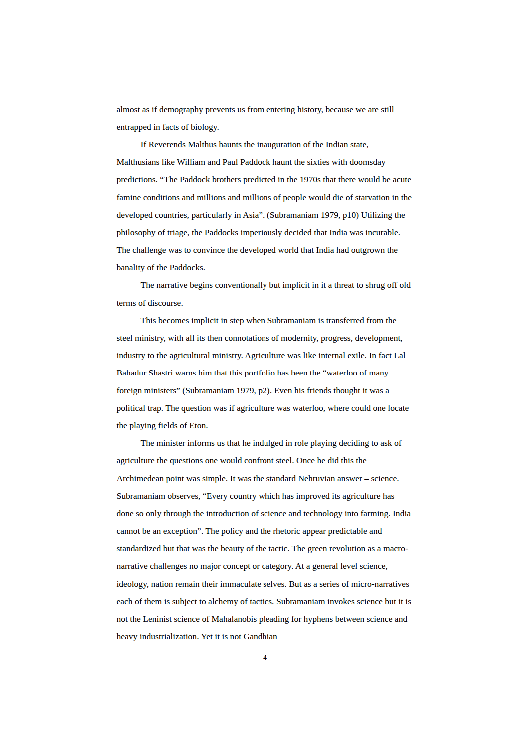almost as if demography prevents us from entering history, because we are still entrapped in facts of biology.
If Reverends Malthus haunts the inauguration of the Indian state, Malthusians like William and Paul Paddock haunt the sixties with doomsday predictions. “The Paddock brothers predicted in the 1970s that there would be acute famine conditions and millions and millions of people would die of starvation in the developed countries, particularly in Asia”. (Subramaniam 1979, p10) Utilizing the philosophy of triage, the Paddocks imperiously decided that India was incurable. The challenge was to convince the developed world that India had outgrown the banality of the Paddocks.
The narrative begins conventionally but implicit in it a threat to shrug off old terms of discourse.
This becomes implicit in step when Subramaniam is transferred from the steel ministry, with all its then connotations of modernity, progress, development, industry to the agricultural ministry. Agriculture was like internal exile. In fact Lal Bahadur Shastri warns him that this portfolio has been the “waterloo of many foreign ministers” (Subramaniam 1979, p2). Even his friends thought it was a political trap. The question was if agriculture was waterloo, where could one locate the playing fields of Eton.
The minister informs us that he indulged in role playing deciding to ask of agriculture the questions one would confront steel. Once he did this the Archimedean point was simple. It was the standard Nehruvian answer – science. Subramaniam observes, “Every country which has improved its agriculture has done so only through the introduction of science and technology into farming. India cannot be an exception”. The policy and the rhetoric appear predictable and standardized but that was the beauty of the tactic. The green revolution as a macro-narrative challenges no major concept or category. At a general level science, ideology, nation remain their immaculate selves. But as a series of micro-narratives each of them is subject to alchemy of tactics. Subramaniam invokes science but it is not the Leninist science of Mahalanobis pleading for hyphens between science and heavy industrialization. Yet it is not Gandhian
4